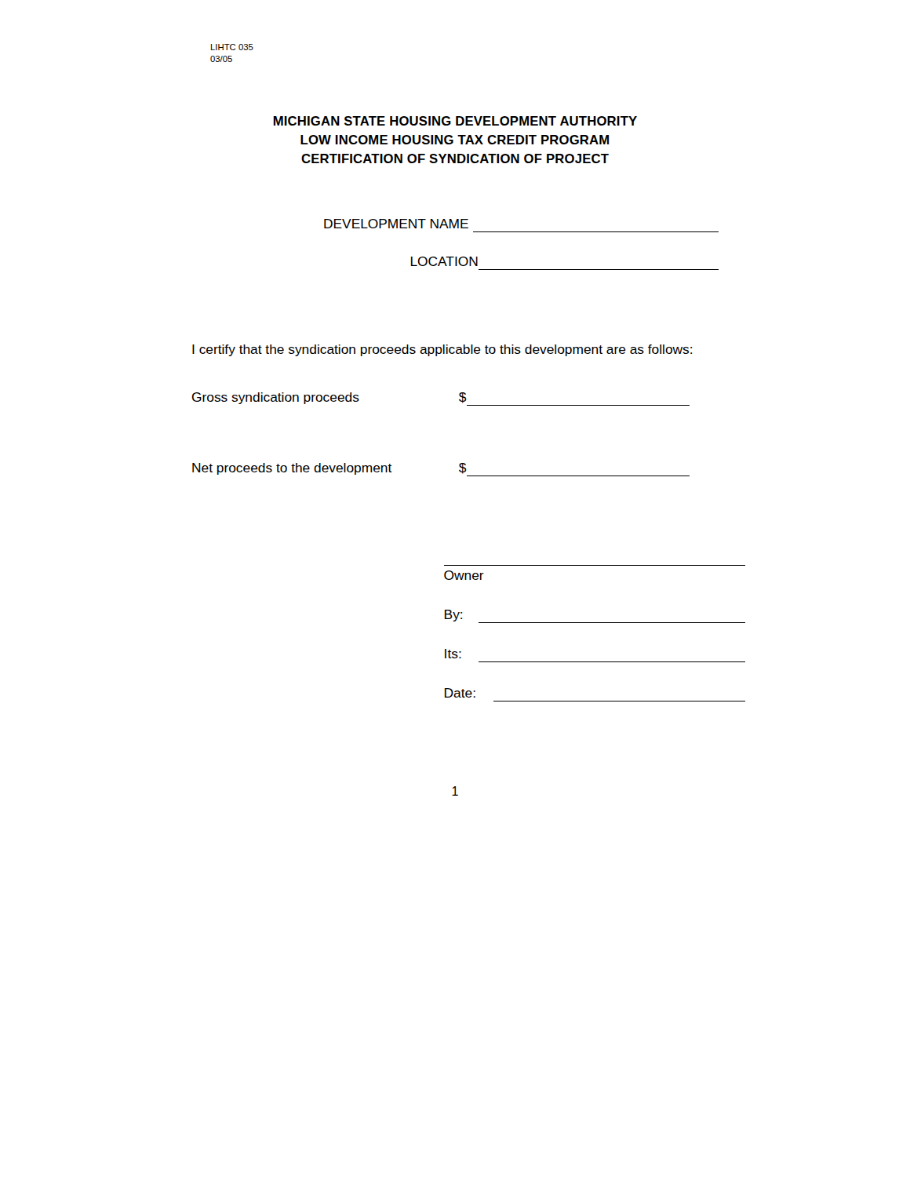LIHTC 035
03/05
MICHIGAN STATE HOUSING DEVELOPMENT AUTHORITY
LOW INCOME HOUSING TAX CREDIT PROGRAM
CERTIFICATION OF SYNDICATION OF PROJECT
DEVELOPMENT NAME
LOCATION
I certify that the syndication proceeds applicable to this development are as follows:
Gross syndication proceeds
$
Net proceeds to the development
$
Owner
By:
Its:
Date:
1